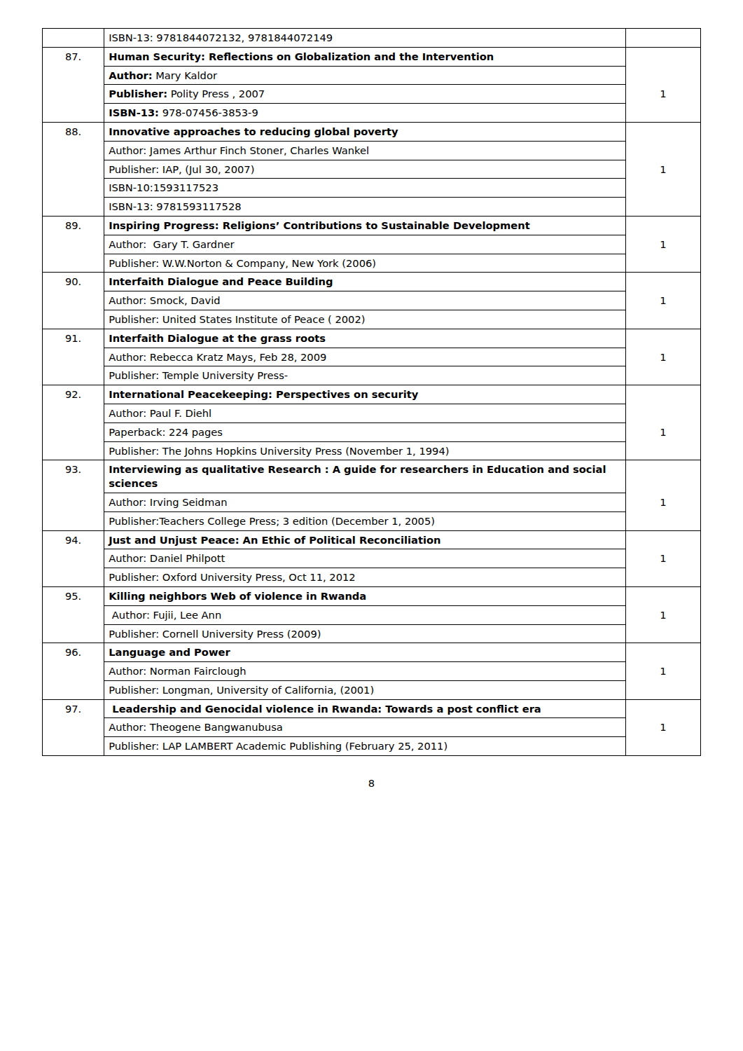| | ISBN-13: 9781844072132, 9781844072149 | |
| 87. | Human Security: Reflections on Globalization and the Intervention | |
| Author: Mary Kaldor | |
| Publisher: Polity Press , 2007 | 1 |
| ISBN-13: 978-07456-3853-9 | |
| 88. | Innovative approaches to reducing global poverty | |
| Author: James Arthur Finch Stoner, Charles Wankel | |
| Publisher: IAP, (Jul 30, 2007) | 1 |
| ISBN-10:1593117523 | |
| ISBN-13: 9781593117528 | |
| 89. | Inspiring Progress: Religions’ Contributions to Sustainable Development | |
| Author: Gary T. Gardner | 1 |
| Publisher: W.W.Norton & Company, New York (2006) | |
| 90. | Interfaith Dialogue and Peace Building | |
| Author: Smock, David | 1 |
| Publisher: United States Institute of Peace ( 2002) | |
| 91. | Interfaith Dialogue at the grass roots | |
| Author: Rebecca Kratz Mays, Feb 28, 2009 | 1 |
| Publisher: Temple University Press- | |
| 92. | International Peacekeeping: Perspectives on security | |
| Author: Paul F. Diehl | |
| Paperback: 224 pages | 1 |
| Publisher: The Johns Hopkins University Press (November 1, 1994) | |
| 93. | Interviewing as qualitative Research : A guide for researchers in Education and social sciences | |
| Author: Irving Seidman | 1 |
| Publisher:Teachers College Press; 3 edition (December 1, 2005) | |
| 94. | Just and Unjust Peace: An Ethic of Political Reconciliation | |
| Author: Daniel Philpott | 1 |
| Publisher: Oxford University Press, Oct 11, 2012 | |
| 95. | Killing neighbors Web of violence in Rwanda | |
| Author: Fujii, Lee Ann | 1 |
| Publisher: Cornell University Press (2009) | |
| 96. | Language and Power | |
| Author: Norman Fairclough | 1 |
| Publisher: Longman, University of California, (2001) | |
| 97. | Leadership and Genocidal violence in Rwanda: Towards a post conflict era | |
| Author: Theogene Bangwanubusa | 1 |
| Publisher: LAP LAMBERT Academic Publishing (February 25, 2011) | |
8